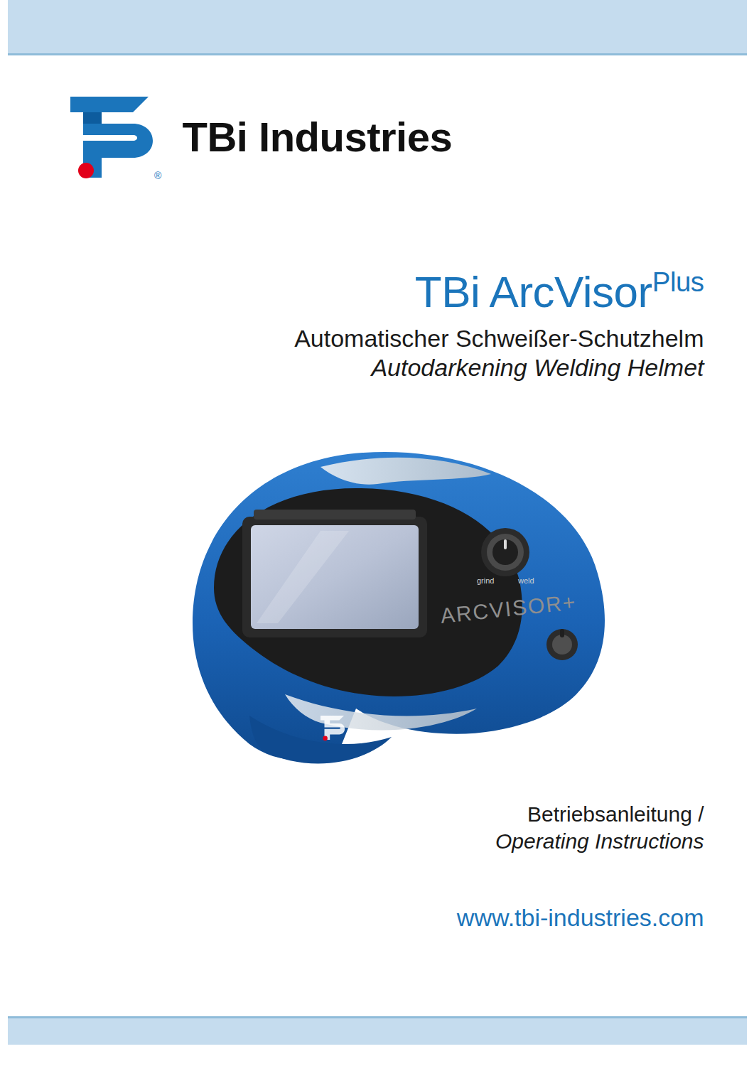®
TBi Industries
TBi ArcVisorPlus
Automatischer Schweißer-Schutzhelm
Autodarkening Welding Helmet
grind weld ARCVISOR+
Betriebsanleitung /
Operating Instructions
www.tbi-industries.com